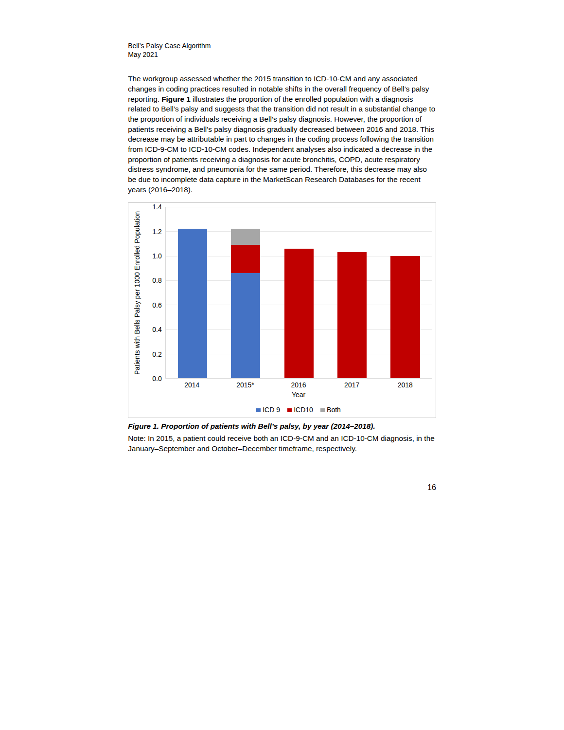Bell’s Palsy Case Algorithm
May 2021
The workgroup assessed whether the 2015 transition to ICD-10-CM and any associated changes in coding practices resulted in notable shifts in the overall frequency of Bell’s palsy reporting. Figure 1 illustrates the proportion of the enrolled population with a diagnosis related to Bell’s palsy and suggests that the transition did not result in a substantial change to the proportion of individuals receiving a Bell’s palsy diagnosis. However, the proportion of patients receiving a Bell’s palsy diagnosis gradually decreased between 2016 and 2018. This decrease may be attributable in part to changes in the coding process following the transition from ICD-9-CM to ICD-10-CM codes. Independent analyses also indicated a decrease in the proportion of patients receiving a diagnosis for acute bronchitis, COPD, acute respiratory distress syndrome, and pneumonia for the same period. Therefore, this decrease may also be due to incomplete data capture in the MarketScan Research Databases for the recent years (2016–2018).
Patients with Bells Palsy per 1000 Enrolled Population
1.4 1.2 1.0 0.8 0.6 0.4 0.2 0.0
2014 2015* 2016 2017 2018
Year
ICD 9 ICD10 Both
Figure 1. Proportion of patients with Bell’s palsy, by year (2014–2018).
Note: In 2015, a patient could receive both an ICD-9-CM and an ICD-10-CM diagnosis, in the January–September and October–December timeframe, respectively.
16